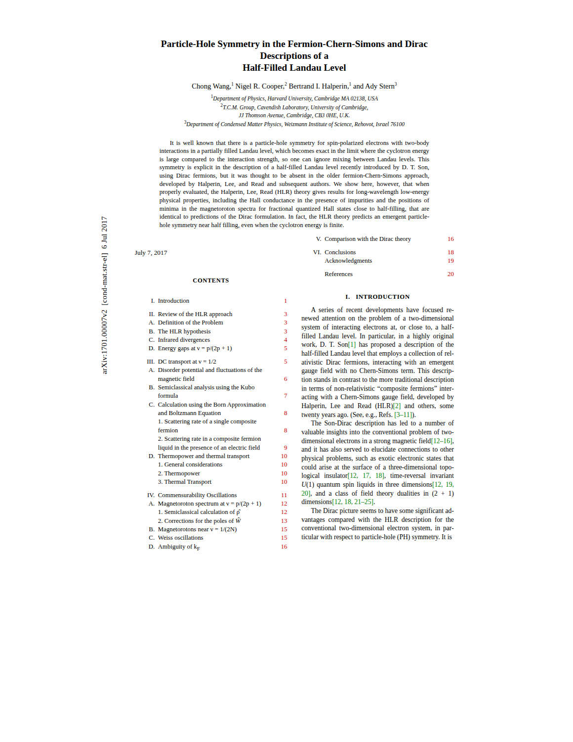arXiv:1701.00007v2 [cond-mat.str-el] 6 Jul 2017
Particle-Hole Symmetry in the Fermion-Chern-Simons and Dirac Descriptions of a
Half-Filled Landau Level
Chong Wang,1 Nigel R. Cooper,2 Bertrand I. Halperin,1 and Ady Stern3
1Department of Physics, Harvard University, Cambridge MA 02138, USA
2T.C.M. Group, Cavendish Laboratory, University of Cambridge,
JJ Thomson Avenue, Cambridge, CB3 0HE, U.K.
3Department of Condensed Matter Physics, Weizmann Institute of Science, Rehovot, Israel 76100
It is well known that there is a particle-hole symmetry for spin-polarized electrons with two-body interactions in a partially filled Landau level, which becomes exact in the limit where the cyclotron energy is large compared to the interaction strength, so one can ignore mixing between Landau levels. This symmetry is explicit in the description of a half-filled Landau level recently introduced by D. T. Son, using Dirac fermions, but it was thought to be absent in the older fermion-Chern-Simons approach, developed by Halperin, Lee, and Read and subsequent authors. We show here, however, that when properly evaluated, the Halperin, Lee, Read (HLR) theory gives results for long-wavelength low-energy physical properties, including the Hall conductance in the presence of impurities and the positions of minima in the magnetoroton spectra for fractional quantized Hall states close to half-filling, that are identical to predictions of the Dirac formulation. In fact, the HLR theory predicts an emergent particle-hole symmetry near half filling, even when the cyclotron energy is finite.
July 7, 2017
CONTENTS
| I. | Introduction | 1 |
| II. | Review of the HLR approach | 3 |
| A. | Definition of the Problem | 3 |
| B. | The HLR hypothesis | 3 |
| C. | Infrared divergences | 4 |
| D. | Energy gaps at ν = p/(2p + 1) | 5 |
| III. | DC transport at ν = 1/2 | 5 |
| A. | Disorder potential and fluctuations of the | |
| | magnetic field | 6 |
| B. | Semiclassical analysis using the Kubo | |
| | formula | 7 |
| C. | Calculation using the Born Approximation | |
| | and Boltzmann Equation | 8 |
| | 1. Scattering rate of a single composite | |
| | fermion | 8 |
| | 2. Scattering rate in a composite fermion | |
| | liquid in the presence of an electric field | 9 |
| D. | Thermopower and thermal transport | 10 |
| | 1. General considerations | 10 |
| | 2. Thermopower | 10 |
| | 3. Thermal Transport | 10 |
| IV. | Commensurability Oscillations | 11 |
| A. | Magnetoroton spectrum at ν = p/(2p + 1) | 12 |
| | 1. Semiclassical calculation of ρ̂ | 12 |
| | 2. Corrections for the poles of Ŵ | 13 |
| B. | Magnetorotons near ν = 1/(2N) | 15 |
| C. | Weiss oscillations | 15 |
| D. | Ambiguity of k F | 16 |
| V. | Comparison with the Dirac theory | 16 |
| VI. | Conclusions | 18 |
| | Acknowledgments | 19 |
| | References | 20 |
I. INTRODUCTION
A series of recent developments have focused renewed attention on the problem of a two-dimensional system of interacting electrons at, or close to, a half-filled Landau level. In particular, in a highly original work, D. T. Son[1] has proposed a description of the half-filled Landau level that employs a collection of relativistic Dirac fermions, interacting with an emergent gauge field with no Chern-Simons term. This description stands in contrast to the more traditional description in terms of non-relativistic “composite fermions” interacting with a Chern-Simons gauge field, developed by Halperin, Lee and Read (HLR)[2] and others, some twenty years ago. (See, e.g., Refs. [3–11]).
The Son-Dirac description has led to a number of valuable insights into the conventional problem of two-dimensional electrons in a strong magnetic field[12–16], and it has also served to elucidate connections to other physical problems, such as exotic electronic states that could arise at the surface of a three-dimensional topological insulator[12, 17, 18], time-reversal invariant U(1) quantum spin liquids in three dimensions[12, 19, 20], and a class of field theory dualities in (2 + 1) dimensions[12, 18, 21–25].
The Dirac picture seems to have some significant advantages compared with the HLR description for the conventional two-dimensional electron system, in particular with respect to particle-hole (PH) symmetry. It is